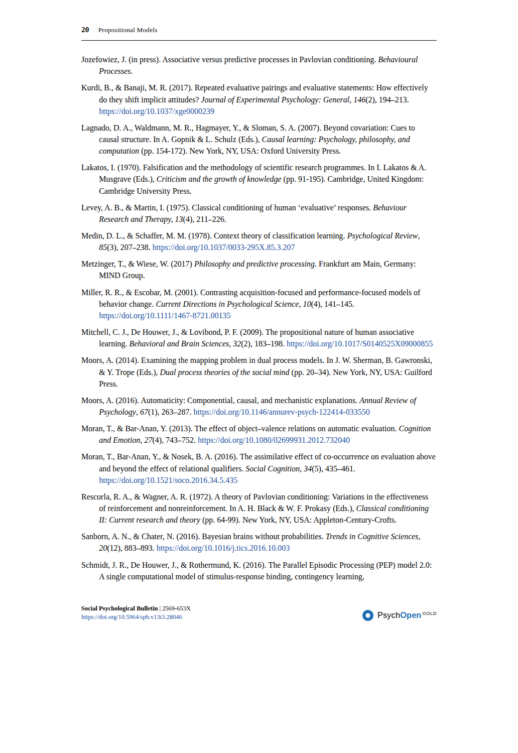20 Propositional Models
Jozefowiez, J. (in press). Associative versus predictive processes in Pavlovian conditioning. Behavioural Processes.
Kurdi, B., & Banaji, M. R. (2017). Repeated evaluative pairings and evaluative statements: How effectively do they shift implicit attitudes? Journal of Experimental Psychology: General, 146(2), 194–213. https://doi.org/10.1037/xge0000239
Lagnado, D. A., Waldmann, M. R., Hagmayer, Y., & Sloman, S. A. (2007). Beyond covariation: Cues to causal structure. In A. Gopnik & L. Schulz (Eds.), Causal learning: Psychology, philosophy, and computation (pp. 154-172). New York, NY, USA: Oxford University Press.
Lakatos, I. (1970). Falsification and the methodology of scientific research programmes. In I. Lakatos & A. Musgrave (Eds.), Criticism and the growth of knowledge (pp. 91-195). Cambridge, United Kingdom: Cambridge University Press.
Levey, A. B., & Martin, I. (1975). Classical conditioning of human ‘evaluative’ responses. Behaviour Research and Therapy, 13(4), 211–226.
Medin, D. L., & Schaffer, M. M. (1978). Context theory of classification learning. Psychological Review, 85(3), 207–238. https://doi.org/10.1037/0033-295X.85.3.207
Metzinger, T., & Wiese, W. (2017) Philosophy and predictive processing. Frankfurt am Main, Germany: MIND Group.
Miller, R. R., & Escobar, M. (2001). Contrasting acquisition-focused and performance-focused models of behavior change. Current Directions in Psychological Science, 10(4), 141–145. https://doi.org/10.1111/1467-8721.00135
Mitchell, C. J., De Houwer, J., & Lovibond, P. F. (2009). The propositional nature of human associative learning. Behavioral and Brain Sciences, 32(2), 183–198. https://doi.org/10.1017/S0140525X09000855
Moors, A. (2014). Examining the mapping problem in dual process models. In J. W. Sherman, B. Gawronski, & Y. Trope (Eds.), Dual process theories of the social mind (pp. 20–34). New York, NY, USA: Guilford Press.
Moors, A. (2016). Automaticity: Componential, causal, and mechanistic explanations. Annual Review of Psychology, 67(1), 263–287. https://doi.org/10.1146/annurev-psych-122414-033550
Moran, T., & Bar-Anan, Y. (2013). The effect of object–valence relations on automatic evaluation. Cognition and Emotion, 27(4), 743–752. https://doi.org/10.1080/02699931.2012.732040
Moran, T., Bar-Anan, Y., & Nosek, B. A. (2016). The assimilative effect of co-occurrence on evaluation above and beyond the effect of relational qualifiers. Social Cognition, 34(5), 435–461. https://doi.org/10.1521/soco.2016.34.5.435
Rescorla, R. A., & Wagner, A. R. (1972). A theory of Pavlovian conditioning: Variations in the effectiveness of reinforcement and nonreinforcement. In A. H. Black & W. F. Prokasy (Eds.), Classical conditioning II: Current research and theory (pp. 64-99). New York, NY, USA: Appleton-Century-Crofts.
Sanborn, A. N., & Chater, N. (2016). Bayesian brains without probabilities. Trends in Cognitive Sciences, 20(12), 883–893. https://doi.org/10.1016/j.tics.2016.10.003
Schmidt, J. R., De Houwer, J., & Rothermund, K. (2016). The Parallel Episodic Processing (PEP) model 2.0: A single computational model of stimulus-response binding, contingency learning,
Social Psychological Bulletin | 2569-653X
https://doi.org/10.5964/spb.v13i3.28046
Psych Open GOLD